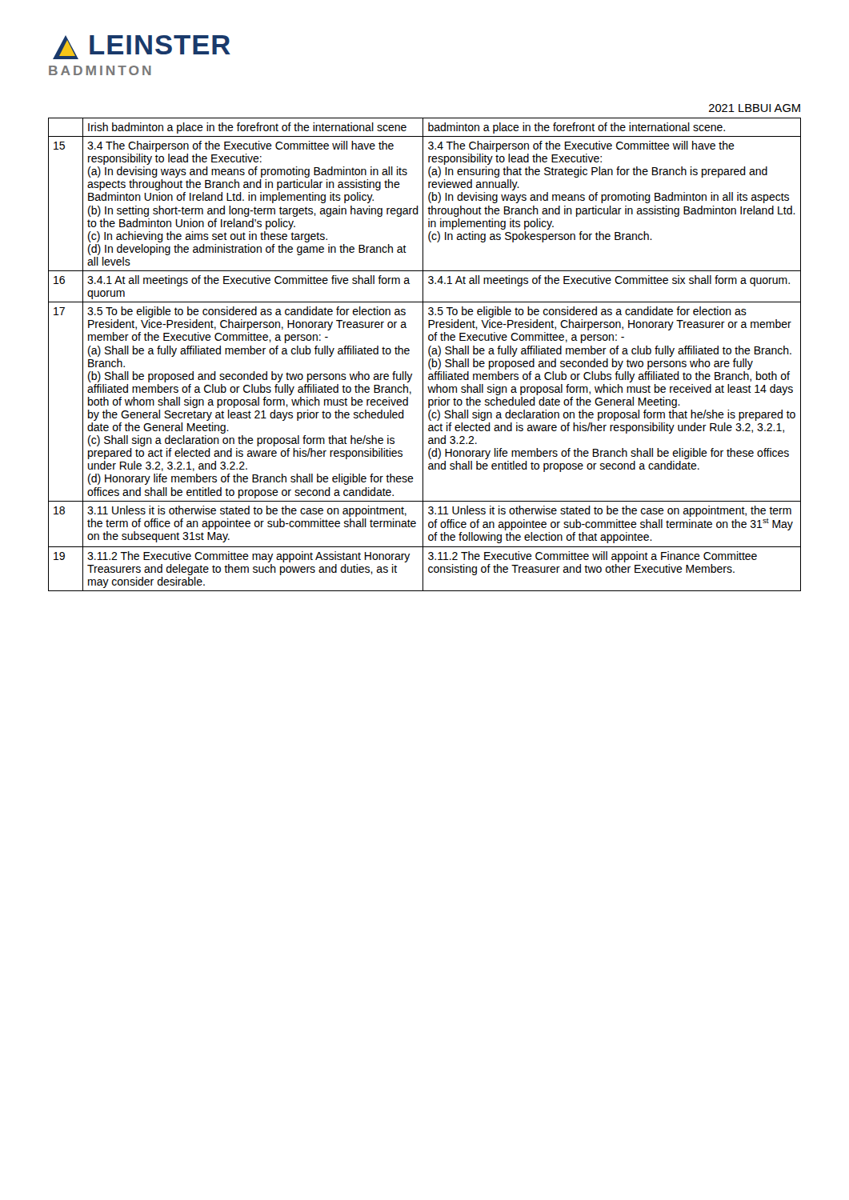LEINSTER
BADMINTON
2021 LBBUI AGM
| | Irish badminton a place in the forefront of the international scene | badminton a place in the forefront of the international scene. |
| 15 | 3.4 The Chairperson of the Executive Committee will have the responsibility to lead the Executive: (a) In devising ways and means of promoting Badminton in all its aspects throughout the Branch and in particular in assisting the Badminton Union of Ireland Ltd. in implementing its policy. (b) In setting short-term and long-term targets, again having regard to the Badminton Union of Ireland’s policy. (c) In achieving the aims set out in these targets. (d) In developing the administration of the game in the Branch at all levels | 3.4 The Chairperson of the Executive Committee will have the responsibility to lead the Executive: (a) In ensuring that the Strategic Plan for the Branch is prepared and reviewed annually. (b) In devising ways and means of promoting Badminton in all its aspects throughout the Branch and in particular in assisting Badminton Ireland Ltd. in implementing its policy. (c) In acting as Spokesperson for the Branch. |
| 16 | 3.4.1 At all meetings of the Executive Committee five shall form a quorum | 3.4.1 At all meetings of the Executive Committee six shall form a quorum. |
| 17 | 3.5 To be eligible to be considered as a candidate for election as President, Vice-President, Chairperson, Honorary Treasurer or a member of the Executive Committee, a person: - (a) Shall be a fully affiliated member of a club fully affiliated to the Branch. (b) Shall be proposed and seconded by two persons who are fully affiliated members of a Club or Clubs fully affiliated to the Branch, both of whom shall sign a proposal form, which must be received by the General Secretary at least 21 days prior to the scheduled date of the General Meeting. (c) Shall sign a declaration on the proposal form that he/she is prepared to act if elected and is aware of his/her responsibilities under Rule 3.2, 3.2.1, and 3.2.2. (d) Honorary life members of the Branch shall be eligible for these offices and shall be entitled to propose or second a candidate. | 3.5 To be eligible to be considered as a candidate for election as President, Vice-President, Chairperson, Honorary Treasurer or a member of the Executive Committee, a person: - (a) Shall be a fully affiliated member of a club fully affiliated to the Branch. (b) Shall be proposed and seconded by two persons who are fully affiliated members of a Club or Clubs fully affiliated to the Branch, both of whom shall sign a proposal form, which must be received at least 14 days prior to the scheduled date of the General Meeting. (c) Shall sign a declaration on the proposal form that he/she is prepared to act if elected and is aware of his/her responsibility under Rule 3.2, 3.2.1, and 3.2.2. (d) Honorary life members of the Branch shall be eligible for these offices and shall be entitled to propose or second a candidate. |
| 18 | 3.11 Unless it is otherwise stated to be the case on appointment, the term of office of an appointee or sub-committee shall terminate on the subsequent 31st May. | 3.11 Unless it is otherwise stated to be the case on appointment, the term of office of an appointee or sub-committee shall terminate on the 31 st May of the following the election of that appointee. |
| 19 | 3.11.2 The Executive Committee may appoint Assistant Honorary Treasurers and delegate to them such powers and duties, as it may consider desirable. | 3.11.2 The Executive Committee will appoint a Finance Committee consisting of the Treasurer and two other Executive Members. |